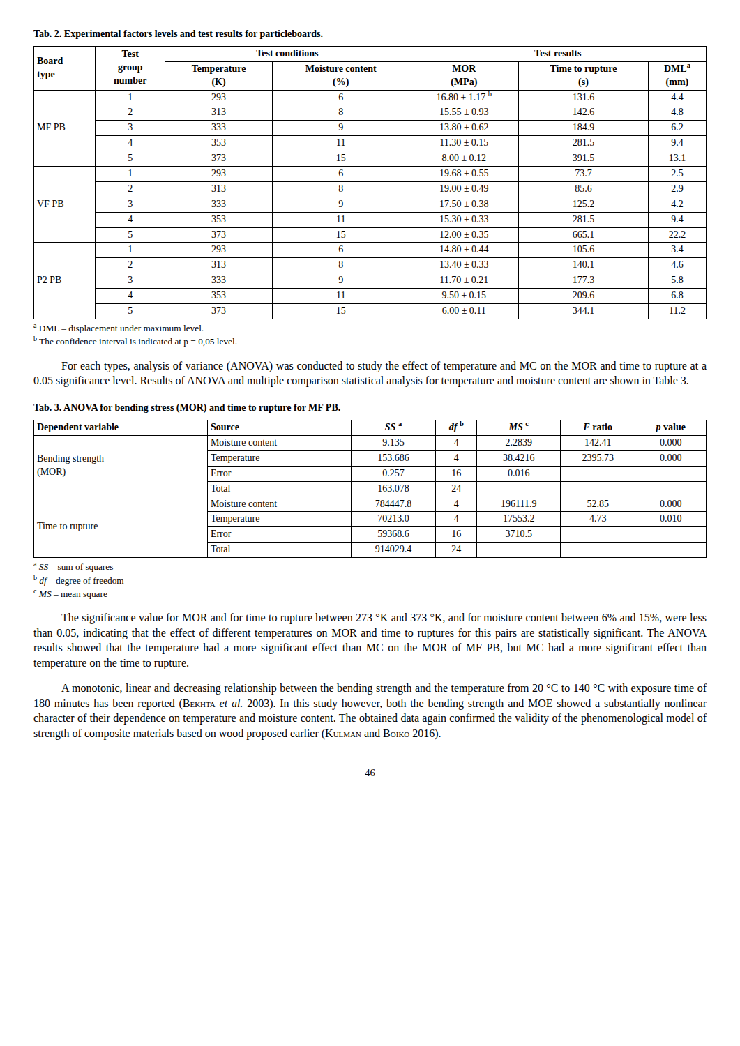Tab. 2. Experimental factors levels and test results for particleboards.
| Board type | Test group number | Test conditions | Test results |
| --- | --- | --- | --- |
| Temperature (K) | Moisture content (%) | MOR (MPa) | Time to rupture (s) | DML a (mm) |
| MF PB | 1 | 293 | 6 | 16.80 ± 1.17 b | 131.6 | 4.4 |
| 2 | 313 | 8 | 15.55 ± 0.93 | 142.6 | 4.8 |
| 3 | 333 | 9 | 13.80 ± 0.62 | 184.9 | 6.2 |
| 4 | 353 | 11 | 11.30 ± 0.15 | 281.5 | 9.4 |
| 5 | 373 | 15 | 8.00 ± 0.12 | 391.5 | 13.1 |
| VF PB | 1 | 293 | 6 | 19.68 ± 0.55 | 73.7 | 2.5 |
| 2 | 313 | 8 | 19.00 ± 0.49 | 85.6 | 2.9 |
| 3 | 333 | 9 | 17.50 ± 0.38 | 125.2 | 4.2 |
| 4 | 353 | 11 | 15.30 ± 0.33 | 281.5 | 9.4 |
| 5 | 373 | 15 | 12.00 ± 0.35 | 665.1 | 22.2 |
| P2 PB | 1 | 293 | 6 | 14.80 ± 0.44 | 105.6 | 3.4 |
| 2 | 313 | 8 | 13.40 ± 0.33 | 140.1 | 4.6 |
| 3 | 333 | 9 | 11.70 ± 0.21 | 177.3 | 5.8 |
| 4 | 353 | 11 | 9.50 ± 0.15 | 209.6 | 6.8 |
| 5 | 373 | 15 | 6.00 ± 0.11 | 344.1 | 11.2 |
a DML – displacement under maximum level.
b The confidence interval is indicated at p = 0,05 level.
For each types, analysis of variance (ANOVA) was conducted to study the effect of temperature and MC on the MOR and time to rupture at a 0.05 significance level. Results of ANOVA and multiple comparison statistical analysis for temperature and moisture content are shown in Table 3.
Tab. 3. ANOVA for bending stress (MOR) and time to rupture for MF PB.
| Dependent variable | Source | SS a | df b | MS c | F ratio | p value |
| --- | --- | --- | --- | --- | --- | --- |
| Bending strength (MOR) | Moisture content | 9.135 | 4 | 2.2839 | 142.41 | 0.000 |
| Temperature | 153.686 | 4 | 38.4216 | 2395.73 | 0.000 |
| Error | 0.257 | 16 | 0.016 | | |
| Total | 163.078 | 24 | | | |
| Time to rupture | Moisture content | 784447.8 | 4 | 196111.9 | 52.85 | 0.000 |
| Temperature | 70213.0 | 4 | 17553.2 | 4.73 | 0.010 |
| Error | 59368.6 | 16 | 3710.5 | | |
| Total | 914029.4 | 24 | | | |
a SS – sum of squares
b df – degree of freedom
c MS – mean square
The significance value for MOR and for time to rupture between 273 °K and 373 °K, and for moisture content between 6% and 15%, were less than 0.05, indicating that the effect of different temperatures on MOR and time to ruptures for this pairs are statistically significant. The ANOVA results showed that the temperature had a more significant effect than MC on the MOR of MF PB, but MC had a more significant effect than temperature on the time to rupture.
A monotonic, linear and decreasing relationship between the bending strength and the temperature from 20 °C to 140 °C with exposure time of 180 minutes has been reported (Bekhta et al. 2003). In this study however, both the bending strength and MOE showed a substantially nonlinear character of their dependence on temperature and moisture content. The obtained data again confirmed the validity of the phenomenological model of strength of composite materials based on wood proposed earlier (Kulman and Boiko 2016).
46